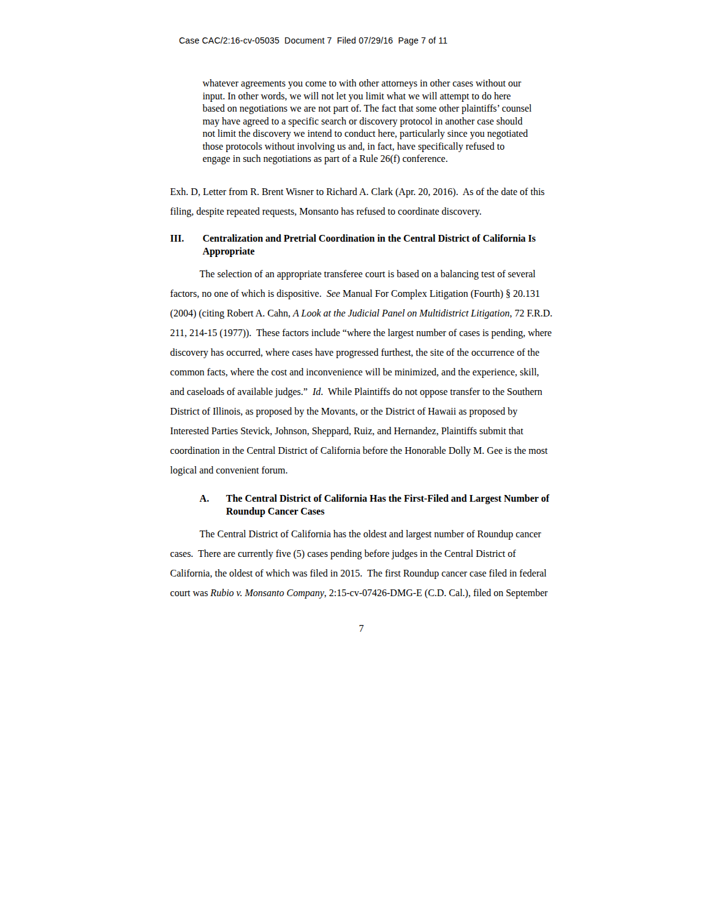Case CAC/2:16-cv-05035 Document 7 Filed 07/29/16 Page 7 of 11
whatever agreements you come to with other attorneys in other cases without our input. In other words, we will not let you limit what we will attempt to do here based on negotiations we are not part of. The fact that some other plaintiffs’ counsel may have agreed to a specific search or discovery protocol in another case should not limit the discovery we intend to conduct here, particularly since you negotiated those protocols without involving us and, in fact, have specifically refused to engage in such negotiations as part of a Rule 26(f) conference.
Exh. D, Letter from R. Brent Wisner to Richard A. Clark (Apr. 20, 2016). As of the date of this filing, despite repeated requests, Monsanto has refused to coordinate discovery.
III.
Centralization and Pretrial Coordination in the Central District of California Is Appropriate
The selection of an appropriate transferee court is based on a balancing test of several factors, no one of which is dispositive. See Manual For Complex Litigation (Fourth) § 20.131 (2004) (citing Robert A. Cahn, A Look at the Judicial Panel on Multidistrict Litigation, 72 F.R.D. 211, 214-15 (1977)). These factors include “where the largest number of cases is pending, where discovery has occurred, where cases have progressed furthest, the site of the occurrence of the common facts, where the cost and inconvenience will be minimized, and the experience, skill, and caseloads of available judges.” Id. While Plaintiffs do not oppose transfer to the Southern District of Illinois, as proposed by the Movants, or the District of Hawaii as proposed by Interested Parties Stevick, Johnson, Sheppard, Ruiz, and Hernandez, Plaintiffs submit that coordination in the Central District of California before the Honorable Dolly M. Gee is the most logical and convenient forum.
A.
The Central District of California Has the First-Filed and Largest Number of Roundup Cancer Cases
The Central District of California has the oldest and largest number of Roundup cancer cases. There are currently five (5) cases pending before judges in the Central District of California, the oldest of which was filed in 2015. The first Roundup cancer case filed in federal court was Rubio v. Monsanto Company, 2:15-cv-07426-DMG-E (C.D. Cal.), filed on September
7